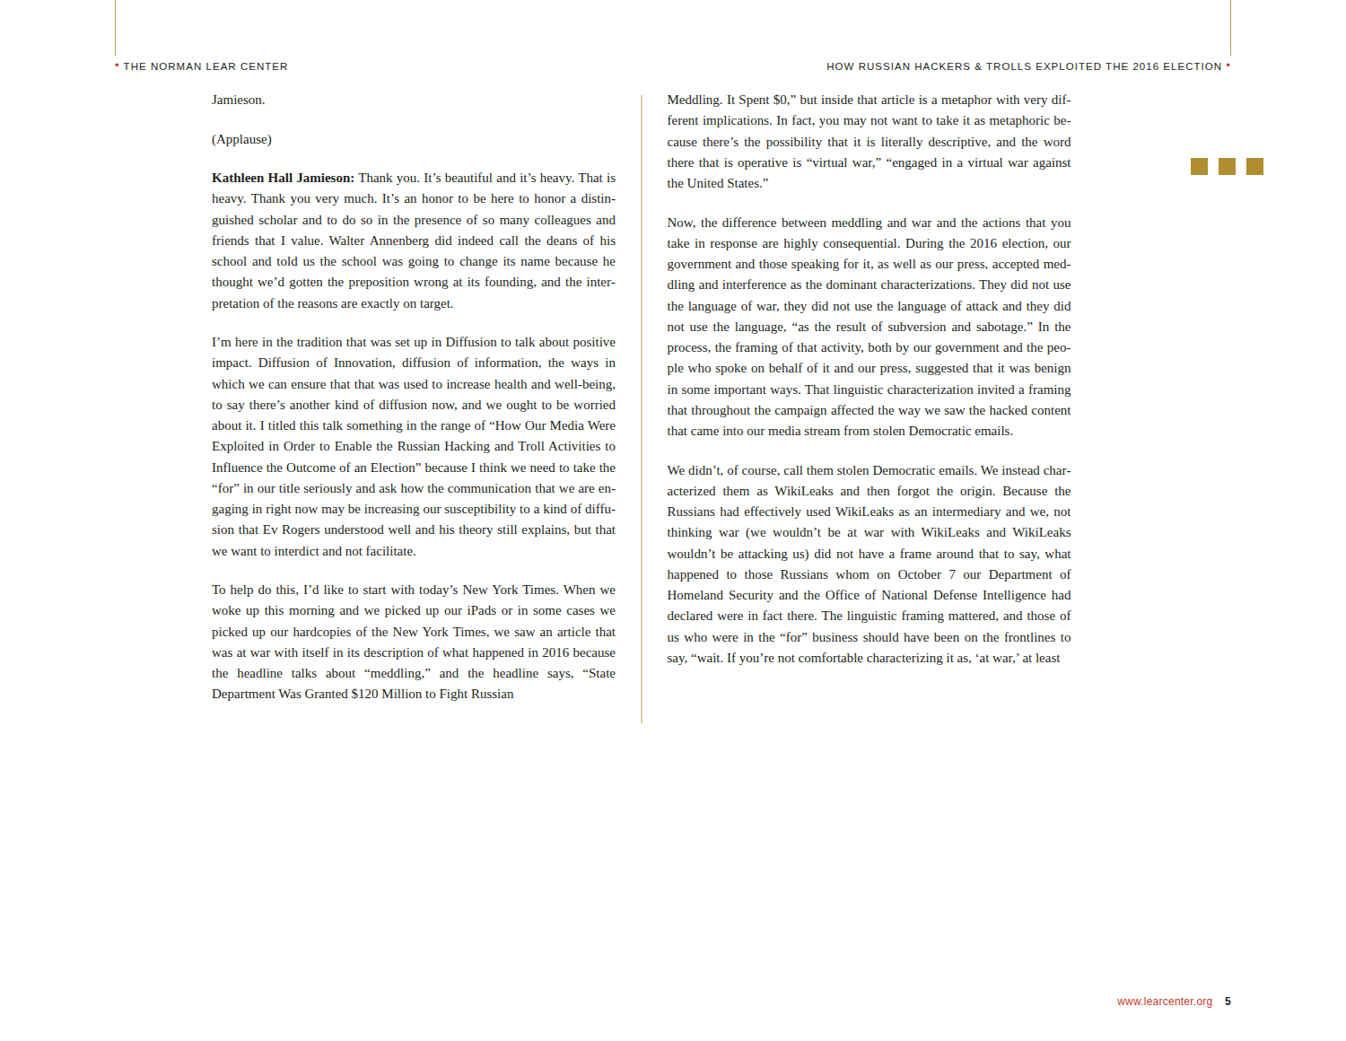• The Norman Lear Center
How Russian Hackers & Trolls Exploited the 2016 Election •
Jamieson.
(Applause)
Kathleen Hall Jamieson: Thank you. It’s beautiful and it’s heavy. That is heavy. Thank you very much. It’s an honor to be here to honor a distinguished scholar and to do so in the presence of so many colleagues and friends that I value. Walter Annenberg did indeed call the deans of his school and told us the school was going to change its name because he thought we’d gotten the preposition wrong at its founding, and the interpretation of the reasons are exactly on target.
I’m here in the tradition that was set up in Diffusion to talk about positive impact. Diffusion of Innovation, diffusion of information, the ways in which we can ensure that that was used to increase health and well-being, to say there’s another kind of diffusion now, and we ought to be worried about it. I titled this talk something in the range of “How Our Media Were Exploited in Order to Enable the Russian Hacking and Troll Activities to Influence the Outcome of an Election” because I think we need to take the “for” in our title seriously and ask how the communication that we are engaging in right now may be increasing our susceptibility to a kind of diffusion that Ev Rogers understood well and his theory still explains, but that we want to interdict and not facilitate.
To help do this, I’d like to start with today’s New York Times. When we woke up this morning and we picked up our iPads or in some cases we picked up our hardcopies of the New York Times, we saw an article that was at war with itself in its description of what happened in 2016 because the headline talks about “meddling,” and the headline says, “State Department Was Granted $120 Million to Fight Russian
Meddling. It Spent $0,” but inside that article is a metaphor with very different implications. In fact, you may not want to take it as metaphoric because there’s the possibility that it is literally descriptive, and the word there that is operative is “virtual war,” “engaged in a virtual war against the United States.”
Now, the difference between meddling and war and the actions that you take in response are highly consequential. During the 2016 election, our government and those speaking for it, as well as our press, accepted meddling and interference as the dominant characterizations. They did not use the language of war, they did not use the language of attack and they did not use the language, “as the result of subversion and sabotage.” In the process, the framing of that activity, both by our government and the people who spoke on behalf of it and our press, suggested that it was benign in some important ways. That linguistic characterization invited a framing that throughout the campaign affected the way we saw the hacked content that came into our media stream from stolen Democratic emails.
We didn’t, of course, call them stolen Democratic emails. We instead characterized them as WikiLeaks and then forgot the origin. Because the Russians had effectively used WikiLeaks as an intermediary and we, not thinking war (we wouldn’t be at war with WikiLeaks and WikiLeaks wouldn’t be attacking us) did not have a frame around that to say, what happened to those Russians whom on October 7 our Department of Homeland Security and the Office of National Defense Intelligence had declared were in fact there. The linguistic framing mattered, and those of us who were in the “for” business should have been on the frontlines to say, “wait. If you’re not comfortable characterizing it as, ‘at war,’ at least
www.learcenter.org 5